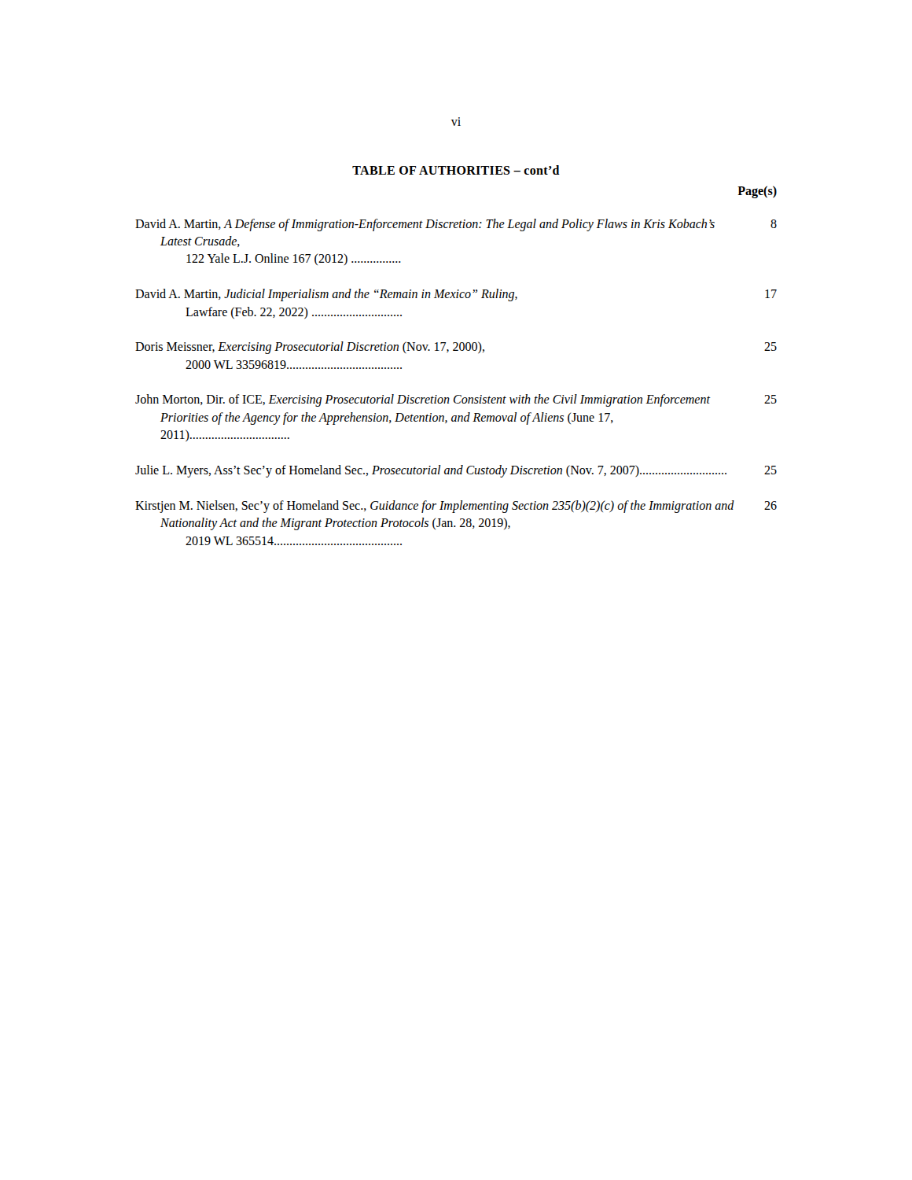vi
TABLE OF AUTHORITIES – cont’d
Page(s)
| David A. Martin, A Defense of Immigration-Enforcement Discretion: The Legal and Policy Flaws in Kris Kobach’s Latest Crusade , 122 Yale L.J. Online 167 (2012) ................ | 8 |
| David A. Martin, Judicial Imperialism and the “Remain in Mexico” Ruling , Lawfare (Feb. 22, 2022) ............................. | 17 |
| Doris Meissner, Exercising Prosecutorial Discretion (Nov. 17, 2000), 2000 WL 33596819..................................... | 25 |
| John Morton, Dir. of ICE, Exercising Prosecutorial Discretion Consistent with the Civil Immigration Enforcement Priorities of the Agency for the Apprehension, Detention, and Removal of Aliens (June 17, 2011)................................ | 25 |
| Julie L. Myers, Ass’t Sec’y of Homeland Sec., Prosecutorial and Custody Discretion (Nov. 7, 2007)............................ | 25 |
| Kirstjen M. Nielsen, Sec’y of Homeland Sec., Guidance for Implementing Section 235(b)(2)(c) of the Immigration and Nationality Act and the Migrant Protection Protocols (Jan. 28, 2019), 2019 WL 365514......................................... | 26 |